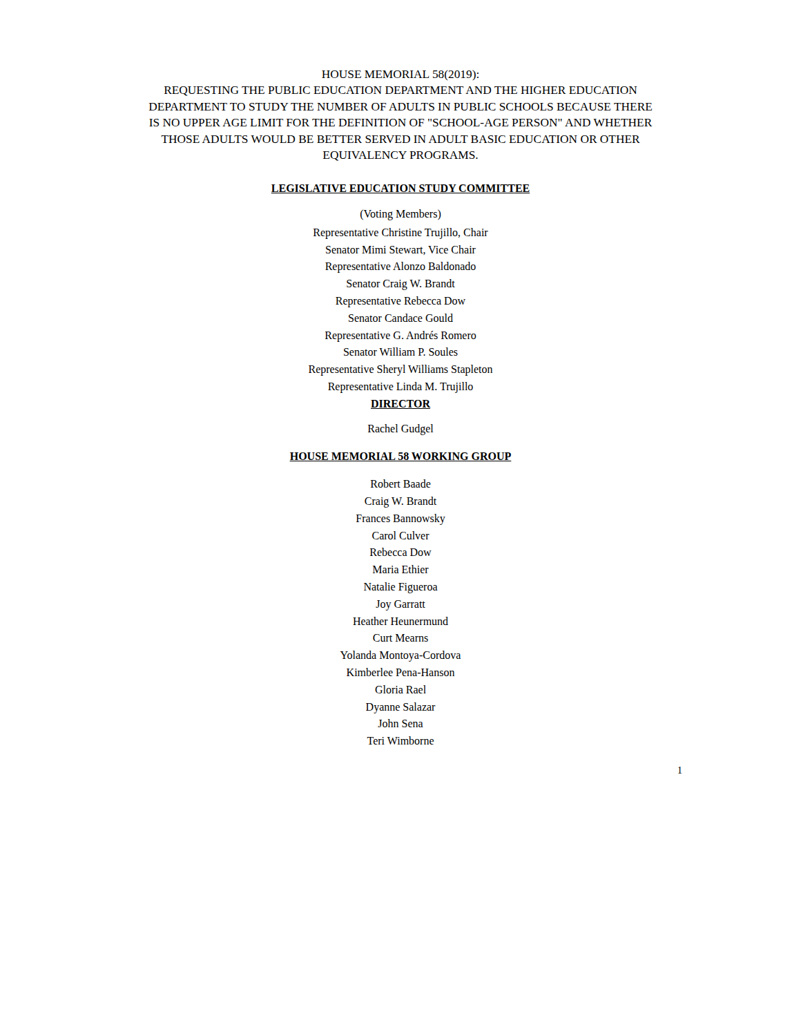House Memorial 58(2019):
Requesting the Public Education Department and the Higher Education Department to Study the Number of Adults in Public Schools Because There Is No Upper Age Limit for the Definition of "School-Age Person" and Whether Those Adults Would Be Better Served in Adult Basic Education or Other Equivalency Programs.
Legislative Education Study Committee
(Voting Members)
Representative Christine Trujillo, Chair
Senator Mimi Stewart, Vice Chair
Representative Alonzo Baldonado
Senator Craig W. Brandt
Representative Rebecca Dow
Senator Candace Gould
Representative G. Andrés Romero
Senator William P. Soules
Representative Sheryl Williams Stapleton
Representative Linda M. Trujillo
Director
Rachel Gudgel
House Memorial 58 Working Group
Robert Baade
Craig W. Brandt
Frances Bannowsky
Carol Culver
Rebecca Dow
Maria Ethier
Natalie Figueroa
Joy Garratt
Heather Heunermund
Curt Mearns
Yolanda Montoya-Cordova
Kimberlee Pena-Hanson
Gloria Rael
Dyanne Salazar
John Sena
Teri Wimborne
1